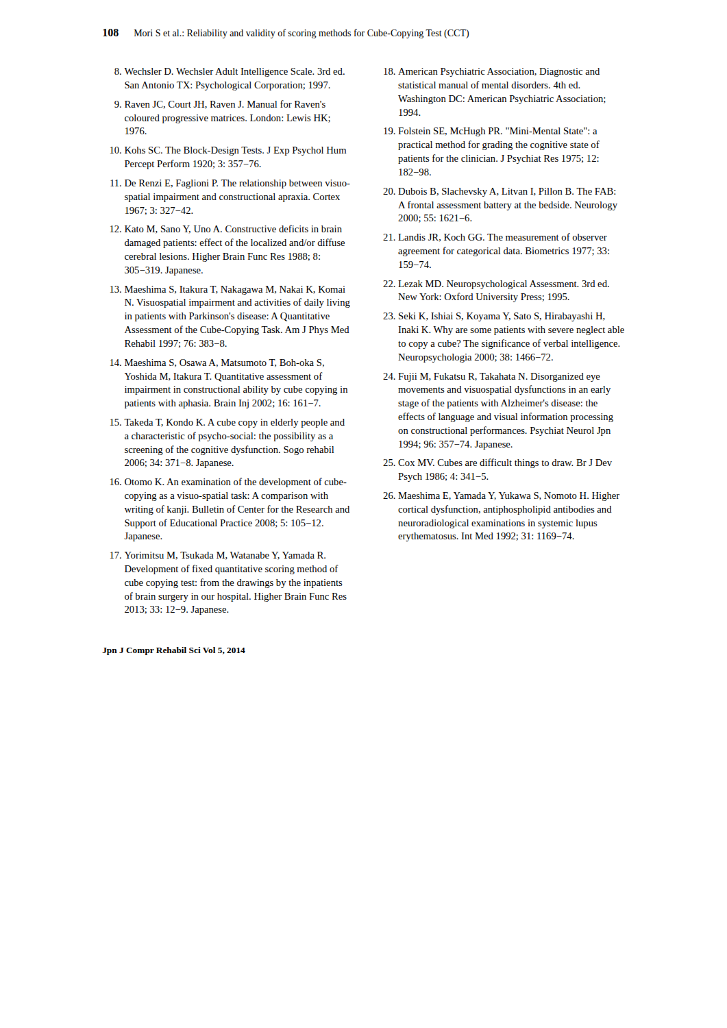108 Mori S et al.: Reliability and validity of scoring methods for Cube-Copying Test (CCT)
Wechsler D. Wechsler Adult Intelligence Scale. 3rd ed. San Antonio TX: Psychological Corporation; 1997.
Raven JC, Court JH, Raven J. Manual for Raven's coloured progressive matrices. London: Lewis HK; 1976.
Kohs SC. The Block-Design Tests. J Exp Psychol Hum Percept Perform 1920; 3: 357−76.
De Renzi E, Faglioni P. The relationship between visuo-spatial impairment and constructional apraxia. Cortex 1967; 3: 327−42.
Kato M, Sano Y, Uno A. Constructive deficits in brain damaged patients: effect of the localized and/or diffuse cerebral lesions. Higher Brain Func Res 1988; 8: 305−319. Japanese.
Maeshima S, Itakura T, Nakagawa M, Nakai K, Komai N. Visuospatial impairment and activities of daily living in patients with Parkinson's disease: A Quantitative Assessment of the Cube-Copying Task. Am J Phys Med Rehabil 1997; 76: 383−8.
Maeshima S, Osawa A, Matsumoto T, Boh-oka S, Yoshida M, Itakura T. Quantitative assessment of impairment in constructional ability by cube copying in patients with aphasia. Brain Inj 2002; 16: 161−7.
Takeda T, Kondo K. A cube copy in elderly people and a characteristic of psycho-social: the possibility as a screening of the cognitive dysfunction. Sogo rehabil 2006; 34: 371−8. Japanese.
Otomo K. An examination of the development of cube-copying as a visuo-spatial task: A comparison with writing of kanji. Bulletin of Center for the Research and Support of Educational Practice 2008; 5: 105−12. Japanese.
Yorimitsu M, Tsukada M, Watanabe Y, Yamada R. Development of fixed quantitative scoring method of cube copying test: from the drawings by the inpatients of brain surgery in our hospital. Higher Brain Func Res 2013; 33: 12−9. Japanese.
American Psychiatric Association, Diagnostic and statistical manual of mental disorders. 4th ed. Washington DC: American Psychiatric Association; 1994.
Folstein SE, McHugh PR. "Mini-Mental State": a practical method for grading the cognitive state of patients for the clinician. J Psychiat Res 1975; 12: 182−98.
Dubois B, Slachevsky A, Litvan I, Pillon B. The FAB: A frontal assessment battery at the bedside. Neurology 2000; 55: 1621−6.
Landis JR, Koch GG. The measurement of observer agreement for categorical data. Biometrics 1977; 33: 159−74.
Lezak MD. Neuropsychological Assessment. 3rd ed. New York: Oxford University Press; 1995.
Seki K, Ishiai S, Koyama Y, Sato S, Hirabayashi H, Inaki K. Why are some patients with severe neglect able to copy a cube? The significance of verbal intelligence. Neuropsychologia 2000; 38: 1466−72.
Fujii M, Fukatsu R, Takahata N. Disorganized eye movements and visuospatial dysfunctions in an early stage of the patients with Alzheimer's disease: the effects of language and visual information processing on constructional performances. Psychiat Neurol Jpn 1994; 96: 357−74. Japanese.
Cox MV. Cubes are difficult things to draw. Br J Dev Psych 1986; 4: 341−5.
Maeshima E, Yamada Y, Yukawa S, Nomoto H. Higher cortical dysfunction, antiphospholipid antibodies and neuroradiological examinations in systemic lupus erythematosus. Int Med 1992; 31: 1169−74.
Jpn J Compr Rehabil Sci Vol 5, 2014